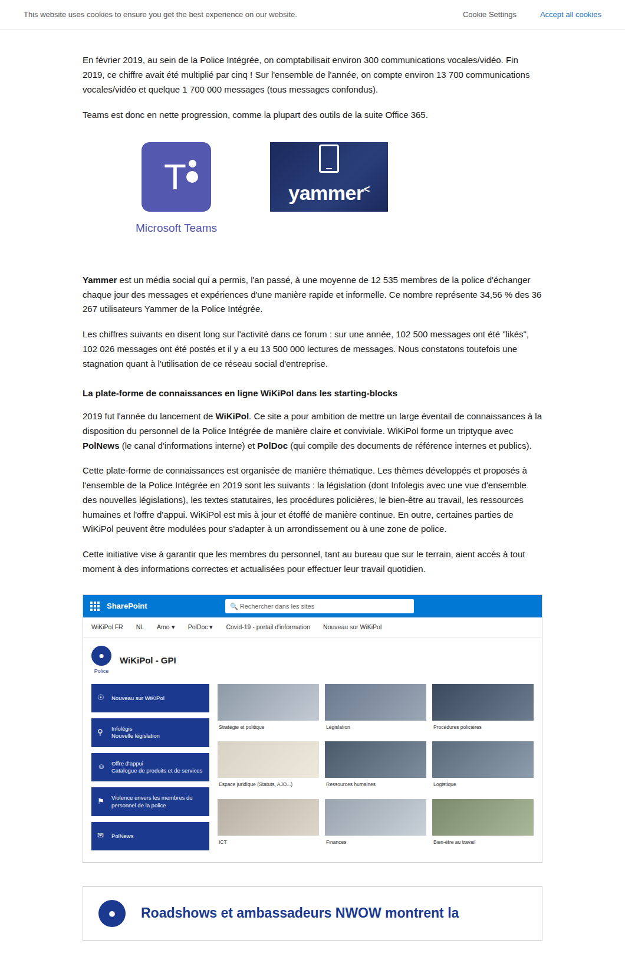This website uses cookies to ensure you get the best experience on our website.
Cookie Settings Accept all cookies
En février 2019, au sein de la Police Intégrée, on comptabilisait environ 300 communications vocales/vidéo. Fin 2019, ce chiffre avait été multiplié par cinq ! Sur l'ensemble de l'année, on compte environ 13 700 communications vocales/vidéo et quelque 1 700 000 messages (tous messages confondus).
Teams est donc en nette progression, comme la plupart des outils de la suite Office 365.
T
Microsoft Teams
yammer<
Yammer est un média social qui a permis, l'an passé, à une moyenne de 12 535 membres de la police d'échanger chaque jour des messages et expériences d'une manière rapide et informelle. Ce nombre représente 34,56 % des 36 267 utilisateurs Yammer de la Police Intégrée.
Les chiffres suivants en disent long sur l'activité dans ce forum : sur une année, 102 500 messages ont été "likés", 102 026 messages ont été postés et il y a eu 13 500 000 lectures de messages. Nous constatons toutefois une stagnation quant à l'utilisation de ce réseau social d'entreprise.
La plate-forme de connaissances en ligne WiKiPol dans les starting-blocks
2019 fut l'année du lancement de WiKiPol. Ce site a pour ambition de mettre un large éventail de connaissances à la disposition du personnel de la Police Intégrée de manière claire et conviviale. WiKiPol forme un triptyque avec PolNews (le canal d'informations interne) et PolDoc (qui compile des documents de référence internes et publics).
Cette plate-forme de connaissances est organisée de manière thématique. Les thèmes développés et proposés à l'ensemble de la Police Intégrée en 2019 sont les suivants : la législation (dont Infolegis avec une vue d'ensemble des nouvelles législations), les textes statutaires, les procédures policières, le bien-être au travail, les ressources humaines et l'offre d'appui. WiKiPol est mis à jour et étoffé de manière continue. En outre, certaines parties de WiKiPol peuvent être modulées pour s'adapter à un arrondissement ou à une zone de police.
Cette initiative vise à garantir que les membres du personnel, tant au bureau que sur le terrain, aient accès à tout moment à des informations correctes et actualisées pour effectuer leur travail quotidien.
SharePoint 🔍 Rechercher dans les sites
WiKiPol FR NL Amo ▾ PolDoc ▾ Covid-19 - portail d'information Nouveau sur WiKiPol
●
Police
WiKiPol - GPI
☉Nouveau sur WiKiPol
⚲Infolégis
Nouvelle législation
☺Offre d'appui
Catalogue de produits et de services
⚑Violence envers les membres du personnel de la police
✉PolNews
Stratégie et politique
Législation
Procédures policières
Espace juridique (Statuts, AJO...)
Ressources humaines
Logistique
ICT
Finances
Bien-être au travail
●
Roadshows et ambassadeurs NWOW montrent la
/